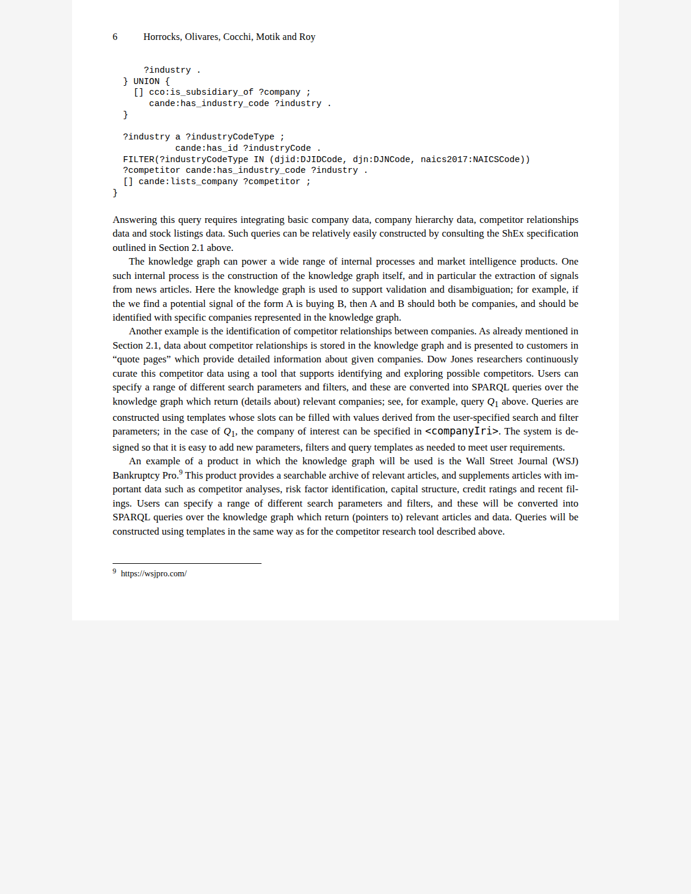6 Horrocks, Olivares, Cocchi, Motik and Roy
      ?industry .
  } UNION {
    [] cco:is_subsidiary_of ?company ;
       cande:has_industry_code ?industry .
  }

  ?industry a ?industryCodeType ;
            cande:has_id ?industryCode .
  FILTER(?industryCodeType IN (djid:DJIDCode, djn:DJNCode, naics2017:NAICSCode))
  ?competitor cande:has_industry_code ?industry .
  [] cande:lists_company ?competitor ;
}
Answering this query requires integrating basic company data, company hierarchy data, competitor relationships data and stock listings data. Such queries can be relatively easily constructed by consulting the ShEx specification outlined in Section 2.1 above.
The knowledge graph can power a wide range of internal processes and market intelligence products. One such internal process is the construction of the knowledge graph itself, and in particular the extraction of signals from news articles. Here the knowledge graph is used to support validation and disambiguation; for example, if the we find a potential signal of the form A is buying B, then A and B should both be companies, and should be identified with specific companies represented in the knowledge graph.
Another example is the identification of competitor relationships between companies. As already mentioned in Section 2.1, data about competitor relationships is stored in the knowledge graph and is presented to customers in “quote pages” which provide detailed information about given companies. Dow Jones researchers continuously curate this competitor data using a tool that supports identifying and exploring possible competitors. Users can specify a range of different search parameters and filters, and these are converted into SPARQL queries over the knowledge graph which return (details about) relevant companies; see, for example, query Q1 above. Queries are constructed using templates whose slots can be filled with values derived from the user-specified search and filter parameters; in the case of Q1, the company of interest can be specified in <companyIri>. The system is designed so that it is easy to add new parameters, filters and query templates as needed to meet user requirements.
An example of a product in which the knowledge graph will be used is the Wall Street Journal (WSJ) Bankruptcy Pro.9 This product provides a searchable archive of relevant articles, and supplements articles with important data such as competitor analyses, risk factor identification, capital structure, credit ratings and recent filings. Users can specify a range of different search parameters and filters, and these will be converted into SPARQL queries over the knowledge graph which return (pointers to) relevant articles and data. Queries will be constructed using templates in the same way as for the competitor research tool described above.
9 https://wsjpro.com/